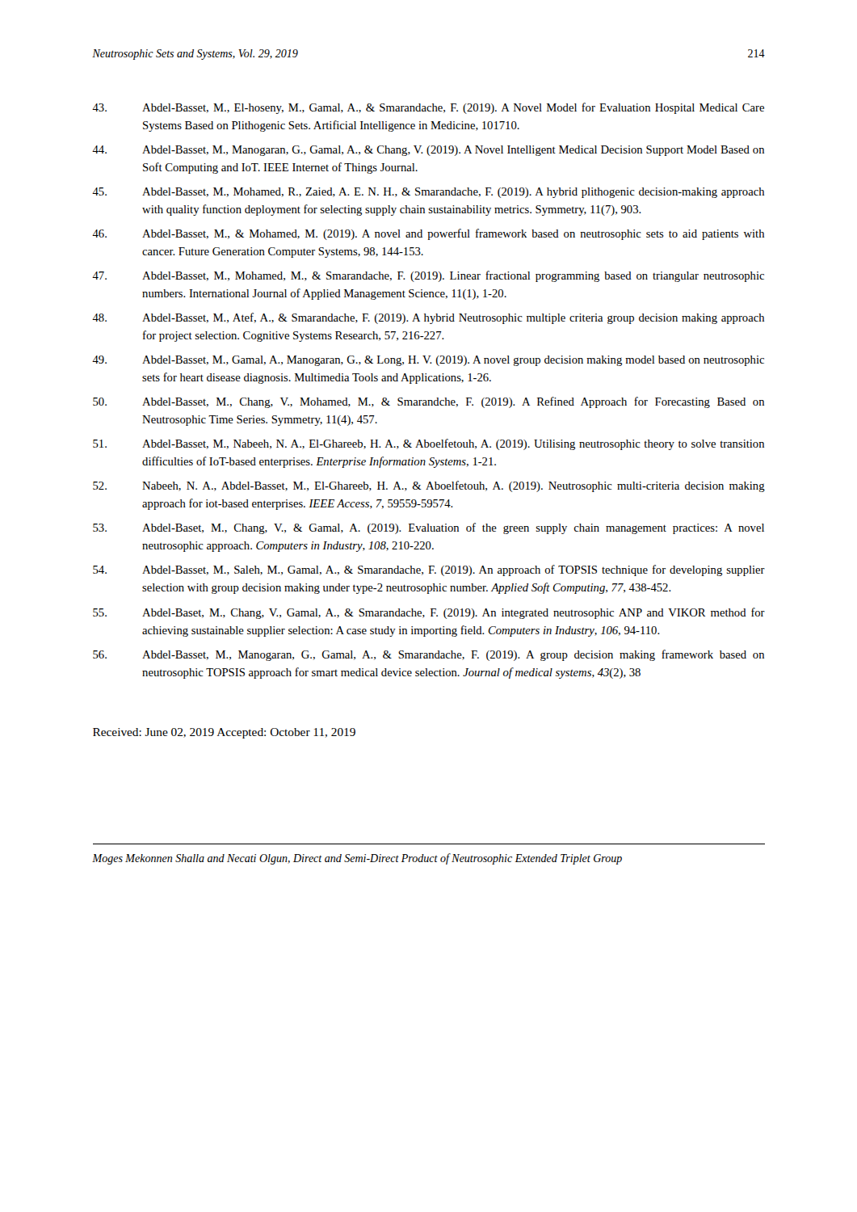Neutrosophic Sets and Systems, Vol. 29, 2019 214
43. Abdel-Basset, M., El-hoseny, M., Gamal, A., & Smarandache, F. (2019). A Novel Model for Evaluation Hospital Medical Care Systems Based on Plithogenic Sets. Artificial Intelligence in Medicine, 101710.
44. Abdel-Basset, M., Manogaran, G., Gamal, A., & Chang, V. (2019). A Novel Intelligent Medical Decision Support Model Based on Soft Computing and IoT. IEEE Internet of Things Journal.
45. Abdel-Basset, M., Mohamed, R., Zaied, A. E. N. H., & Smarandache, F. (2019). A hybrid plithogenic decision-making approach with quality function deployment for selecting supply chain sustainability metrics. Symmetry, 11(7), 903.
46. Abdel-Basset, M., & Mohamed, M. (2019). A novel and powerful framework based on neutrosophic sets to aid patients with cancer. Future Generation Computer Systems, 98, 144-153.
47. Abdel-Basset, M., Mohamed, M., & Smarandache, F. (2019). Linear fractional programming based on triangular neutrosophic numbers. International Journal of Applied Management Science, 11(1), 1-20.
48. Abdel-Basset, M., Atef, A., & Smarandache, F. (2019). A hybrid Neutrosophic multiple criteria group decision making approach for project selection. Cognitive Systems Research, 57, 216-227.
49. Abdel-Basset, M., Gamal, A., Manogaran, G., & Long, H. V. (2019). A novel group decision making model based on neutrosophic sets for heart disease diagnosis. Multimedia Tools and Applications, 1-26.
50. Abdel-Basset, M., Chang, V., Mohamed, M., & Smarandche, F. (2019). A Refined Approach for Forecasting Based on Neutrosophic Time Series. Symmetry, 11(4), 457.
51. Abdel-Basset, M., Nabeeh, N. A., El-Ghareeb, H. A., & Aboelfetouh, A. (2019). Utilising neutrosophic theory to solve transition difficulties of IoT-based enterprises. Enterprise Information Systems, 1-21.
52. Nabeeh, N. A., Abdel-Basset, M., El-Ghareeb, H. A., & Aboelfetouh, A. (2019). Neutrosophic multi-criteria decision making approach for iot-based enterprises. IEEE Access, 7, 59559-59574.
53. Abdel-Baset, M., Chang, V., & Gamal, A. (2019). Evaluation of the green supply chain management practices: A novel neutrosophic approach. Computers in Industry, 108, 210-220.
54. Abdel-Basset, M., Saleh, M., Gamal, A., & Smarandache, F. (2019). An approach of TOPSIS technique for developing supplier selection with group decision making under type-2 neutrosophic number. Applied Soft Computing, 77, 438-452.
55. Abdel-Baset, M., Chang, V., Gamal, A., & Smarandache, F. (2019). An integrated neutrosophic ANP and VIKOR method for achieving sustainable supplier selection: A case study in importing field. Computers in Industry, 106, 94-110.
56. Abdel-Basset, M., Manogaran, G., Gamal, A., & Smarandache, F. (2019). A group decision making framework based on neutrosophic TOPSIS approach for smart medical device selection. Journal of medical systems, 43(2), 38
Received: June 02, 2019 Accepted: October 11, 2019
Moges Mekonnen Shalla and Necati Olgun, Direct and Semi-Direct Product of Neutrosophic Extended Triplet Group